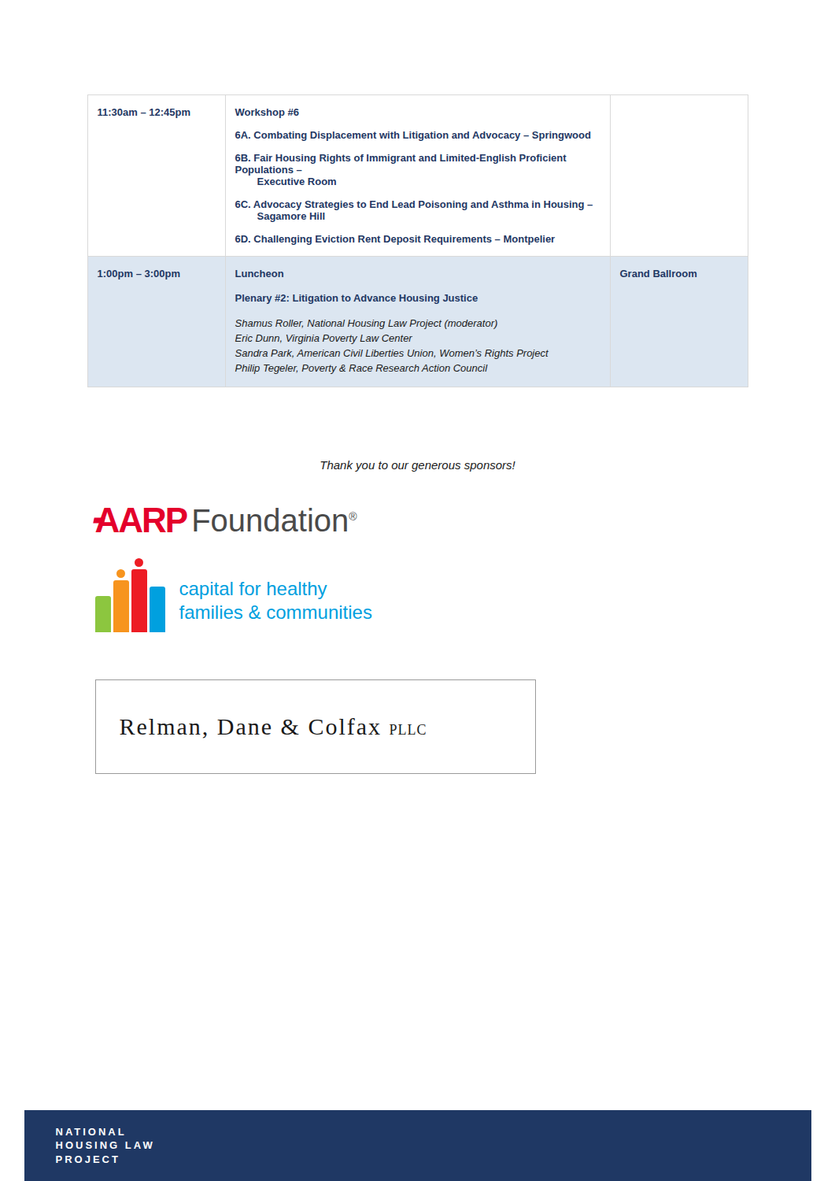| 11:30am – 12:45pm | Workshop #6 6A. Combating Displacement with Litigation and Advocacy – Springwood 6B. Fair Housing Rights of Immigrant and Limited-English Proficient Populations – Executive Room 6C. Advocacy Strategies to End Lead Poisoning and Asthma in Housing – Sagamore Hill 6D. Challenging Eviction Rent Deposit Requirements – Montpelier | |
| 1:00pm – 3:00pm | Luncheon Plenary #2: Litigation to Advance Housing Justice Shamus Roller, National Housing Law Project (moderator) Eric Dunn, Virginia Poverty Law Center Sandra Park, American Civil Liberties Union, Women’s Rights Project Philip Tegeler, Poverty & Race Research Action Council | Grand Ballroom |
Thank you to our generous sponsors!
AARP Foundation®
capital for healthy
families & communities
Relman, Dane & Colfax PLLC
NATIONAL
HOUSING LAW
PROJECT